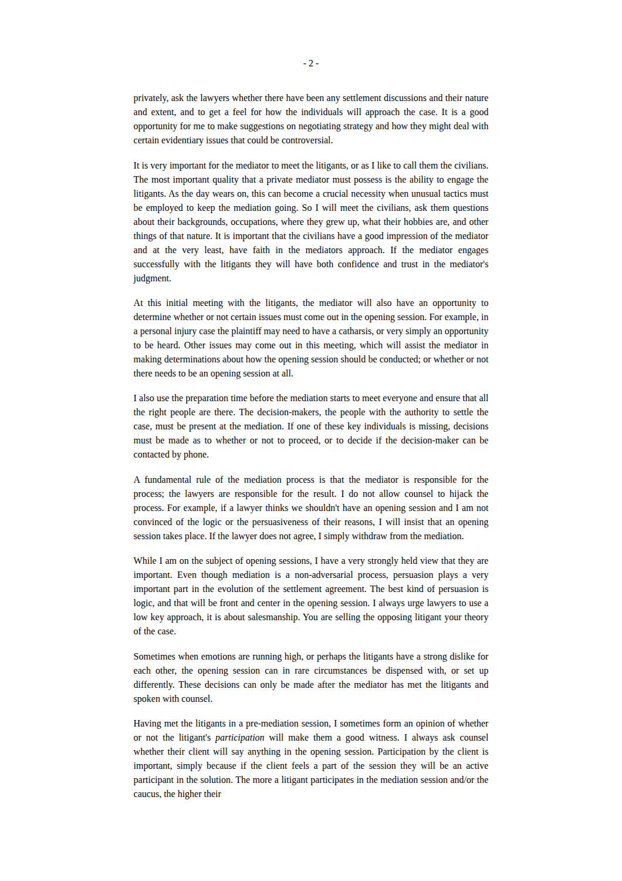- 2 -
privately, ask the lawyers whether there have been any settlement discussions and their nature and extent, and to get a feel for how the individuals will approach the case. It is a good opportunity for me to make suggestions on negotiating strategy and how they might deal with certain evidentiary issues that could be controversial.
It is very important for the mediator to meet the litigants, or as I like to call them the civilians. The most important quality that a private mediator must possess is the ability to engage the litigants. As the day wears on, this can become a crucial necessity when unusual tactics must be employed to keep the mediation going. So I will meet the civilians, ask them questions about their backgrounds, occupations, where they grew up, what their hobbies are, and other things of that nature. It is important that the civilians have a good impression of the mediator and at the very least, have faith in the mediators approach. If the mediator engages successfully with the litigants they will have both confidence and trust in the mediator's judgment.
At this initial meeting with the litigants, the mediator will also have an opportunity to determine whether or not certain issues must come out in the opening session. For example, in a personal injury case the plaintiff may need to have a catharsis, or very simply an opportunity to be heard. Other issues may come out in this meeting, which will assist the mediator in making determinations about how the opening session should be conducted; or whether or not there needs to be an opening session at all.
I also use the preparation time before the mediation starts to meet everyone and ensure that all the right people are there. The decision-makers, the people with the authority to settle the case, must be present at the mediation. If one of these key individuals is missing, decisions must be made as to whether or not to proceed, or to decide if the decision-maker can be contacted by phone.
A fundamental rule of the mediation process is that the mediator is responsible for the process; the lawyers are responsible for the result. I do not allow counsel to hijack the process. For example, if a lawyer thinks we shouldn't have an opening session and I am not convinced of the logic or the persuasiveness of their reasons, I will insist that an opening session takes place. If the lawyer does not agree, I simply withdraw from the mediation.
While I am on the subject of opening sessions, I have a very strongly held view that they are important. Even though mediation is a non-adversarial process, persuasion plays a very important part in the evolution of the settlement agreement. The best kind of persuasion is logic, and that will be front and center in the opening session. I always urge lawyers to use a low key approach, it is about salesmanship. You are selling the opposing litigant your theory of the case.
Sometimes when emotions are running high, or perhaps the litigants have a strong dislike for each other, the opening session can in rare circumstances be dispensed with, or set up differently. These decisions can only be made after the mediator has met the litigants and spoken with counsel.
Having met the litigants in a pre-mediation session, I sometimes form an opinion of whether or not the litigant's participation will make them a good witness. I always ask counsel whether their client will say anything in the opening session. Participation by the client is important, simply because if the client feels a part of the session they will be an active participant in the solution. The more a litigant participates in the mediation session and/or the caucus, the higher their